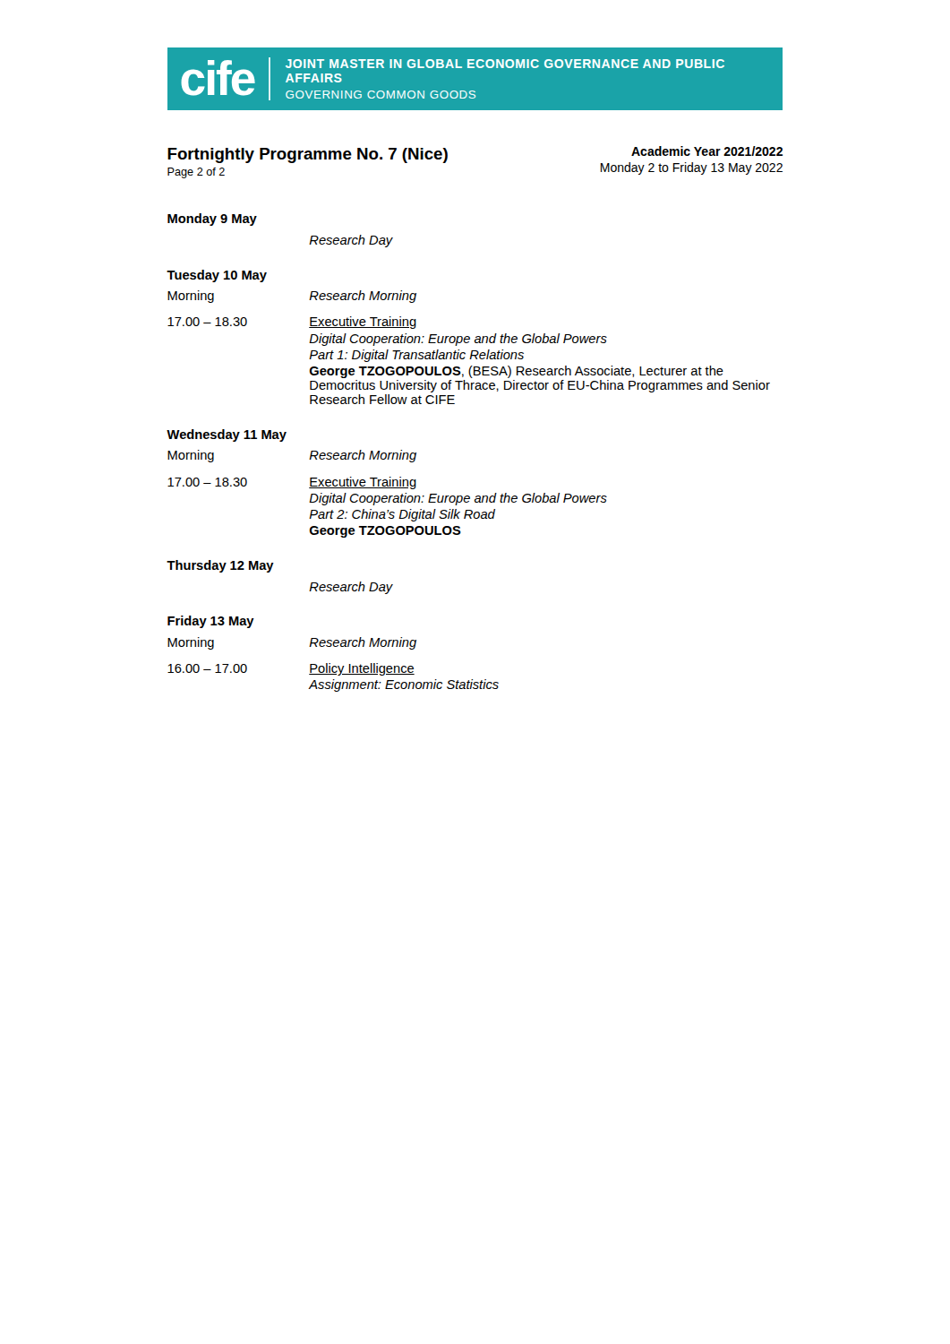cife
Joint Master in Global Economic Governance and Public Affairs
Governing Common Goods
Fortnightly Programme No. 7 (Nice)
Page 2 of 2
Academic Year 2021/2022
Monday 2 to Friday 13 May 2022
Monday 9 May
Research Day
Tuesday 10 May
Morning
Research Morning
17.00 – 18.30
Executive Training
Digital Cooperation: Europe and the Global Powers
Part 1: Digital Transatlantic Relations
George TZOGOPOULOS, (BESA) Research Associate, Lecturer at the Democritus University of Thrace, Director of EU-China Programmes and Senior Research Fellow at CIFE
Wednesday 11 May
Morning
Research Morning
17.00 – 18.30
Executive Training
Digital Cooperation: Europe and the Global Powers
Part 2: China’s Digital Silk Road
George TZOGOPOULOS
Thursday 12 May
Research Day
Friday 13 May
Morning
Research Morning
16.00 – 17.00
Policy Intelligence
Assignment: Economic Statistics